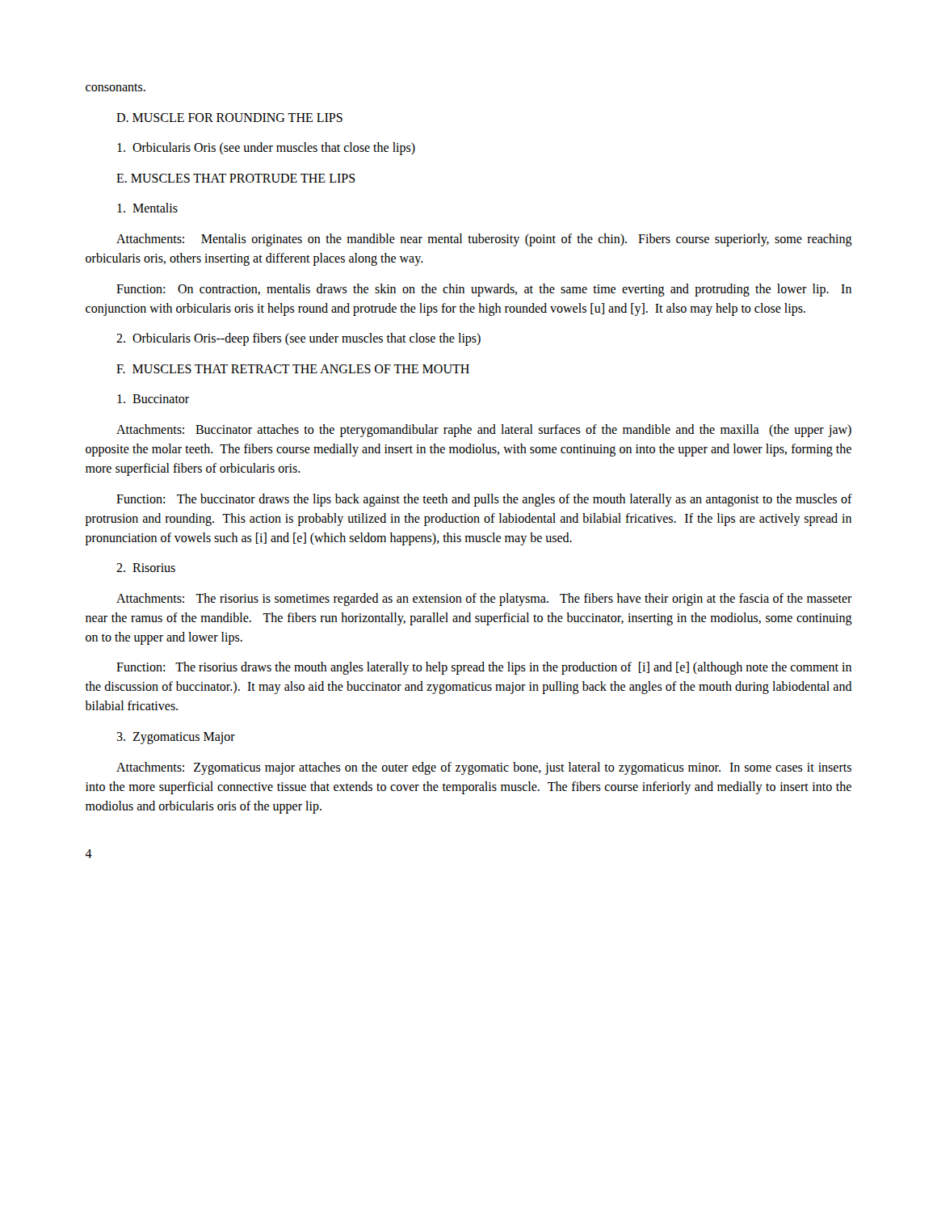consonants.
D. MUSCLE FOR ROUNDING THE LIPS
1. Orbicularis Oris (see under muscles that close the lips)
E. MUSCLES THAT PROTRUDE THE LIPS
1. Mentalis
Attachments: Mentalis originates on the mandible near mental tuberosity (point of the chin). Fibers course superiorly, some reaching orbicularis oris, others inserting at different places along the way.
Function: On contraction, mentalis draws the skin on the chin upwards, at the same time everting and protruding the lower lip. In conjunction with orbicularis oris it helps round and protrude the lips for the high rounded vowels [u] and [y]. It also may help to close lips.
2. Orbicularis Oris--deep fibers (see under muscles that close the lips)
F. MUSCLES THAT RETRACT THE ANGLES OF THE MOUTH
1. Buccinator
Attachments: Buccinator attaches to the pterygomandibular raphe and lateral surfaces of the mandible and the maxilla (the upper jaw) opposite the molar teeth. The fibers course medially and insert in the modiolus, with some continuing on into the upper and lower lips, forming the more superficial fibers of orbicularis oris.
Function: The buccinator draws the lips back against the teeth and pulls the angles of the mouth laterally as an antagonist to the muscles of protrusion and rounding. This action is probably utilized in the production of labiodental and bilabial fricatives. If the lips are actively spread in pronunciation of vowels such as [i] and [e] (which seldom happens), this muscle may be used.
2. Risorius
Attachments: The risorius is sometimes regarded as an extension of the platysma. The fibers have their origin at the fascia of the masseter near the ramus of the mandible. The fibers run horizontally, parallel and superficial to the buccinator, inserting in the modiolus, some continuing on to the upper and lower lips.
Function: The risorius draws the mouth angles laterally to help spread the lips in the production of [i] and [e] (although note the comment in the discussion of buccinator.). It may also aid the buccinator and zygomaticus major in pulling back the angles of the mouth during labiodental and bilabial fricatives.
3. Zygomaticus Major
Attachments: Zygomaticus major attaches on the outer edge of zygomatic bone, just lateral to zygomaticus minor. In some cases it inserts into the more superficial connective tissue that extends to cover the temporalis muscle. The fibers course inferiorly and medially to insert into the modiolus and orbicularis oris of the upper lip.
4